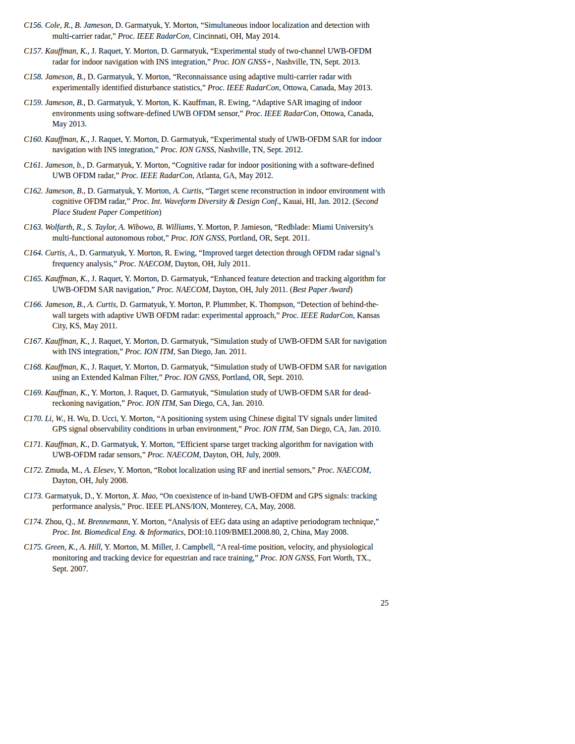C156. Cole, R., B. Jameson, D. Garmatyuk, Y. Morton, “Simultaneous indoor localization and detection with multi-carrier radar,” Proc. IEEE RadarCon, Cincinnati, OH, May 2014.
C157. Kauffman, K., J. Raquet, Y. Morton, D. Garmatyuk, “Experimental study of two-channel UWB-OFDM radar for indoor navigation with INS integration,” Proc. ION GNSS+, Nashville, TN, Sept. 2013.
C158. Jameson, B., D. Garmatyuk, Y. Morton, “Reconnaissance using adaptive multi-carrier radar with experimentally identified disturbance statistics,” Proc. IEEE RadarCon, Ottowa, Canada, May 2013.
C159. Jameson, B., D. Garmatyuk, Y. Morton, K. Kauffman, R. Ewing, “Adaptive SAR imaging of indoor environments using software-defined UWB OFDM sensor,” Proc. IEEE RadarCon, Ottowa, Canada, May 2013.
C160. Kauffman, K., J. Raquet, Y. Morton, D. Garmatyuk, “Experimental study of UWB-OFDM SAR for indoor navigation with INS integration,” Proc. ION GNSS, Nashville, TN, Sept. 2012.
C161. Jameson, b., D. Garmatyuk, Y. Morton, “Cognitive radar for indoor positioning with a software-defined UWB OFDM radar,” Proc. IEEE RadarCon, Atlanta, GA, May 2012.
C162. Jameson, B., D. Garmatyuk, Y. Morton, A. Curtis, “Target scene reconstruction in indoor environment with cognitive OFDM radar,” Proc. Int. Waveform Diversity & Design Conf., Kauai, HI, Jan. 2012. (Second Place Student Paper Competition)
C163. Wolfarth, R., S. Taylor, A. Wibowo, B. Williams, Y. Morton, P. Jamieson, “Redblade: Miami University's multi-functional autonomous robot,” Proc. ION GNSS, Portland, OR, Sept. 2011.
C164. Curtis, A., D. Garmatyuk, Y. Morton, R. Ewing, “Improved target detection through OFDM radar signal’s frequency analysis,” Proc. NAECOM, Dayton, OH, July 2011.
C165. Kauffman, K., J. Raquet, Y. Morton, D. Garmatyuk, “Enhanced feature detection and tracking algorithm for UWB-OFDM SAR navigation,” Proc. NAECOM, Dayton, OH, July 2011. (Best Paper Award)
C166. Jameson, B., A. Curtis, D. Garmatyuk, Y. Morton, P. Plummber, K. Thompson, “Detection of behind-the-wall targets with adaptive UWB OFDM radar: experimental approach,” Proc. IEEE RadarCon, Kansas City, KS, May 2011.
C167. Kauffman, K., J. Raquet, Y. Morton, D. Garmatyuk, “Simulation study of UWB-OFDM SAR for navigation with INS integration,” Proc. ION ITM, San Diego, Jan. 2011.
C168. Kauffman, K., J. Raquet, Y. Morton, D. Garmatyuk, “Simulation study of UWB-OFDM SAR for navigation using an Extended Kalman Filter,” Proc. ION GNSS, Portland, OR, Sept. 2010.
C169. Kauffman, K., Y. Morton, J. Raquet, D. Garmatyuk, “Simulation study of UWB-OFDM SAR for dead-reckoning navigation,” Proc. ION ITM, San Diego, CA, Jan. 2010.
C170. Li, W., H. Wu, D. Ucci, Y. Morton, “A positioning system using Chinese digital TV signals under limited GPS signal observability conditions in urban environment,” Proc. ION ITM, San Diego, CA, Jan. 2010.
C171. Kauffman, K., D. Garmatyuk, Y. Morton, “Efficient sparse target tracking algorithm for navigation with UWB-OFDM radar sensors,” Proc. NAECOM, Dayton, OH, July, 2009.
C172. Zmuda, M., A. Elesev, Y. Morton, “Robot localization using RF and inertial sensors,” Proc. NAECOM, Dayton, OH, July 2008.
C173. Garmatyuk, D., Y. Morton, X. Mao, “On coexistence of in-band UWB-OFDM and GPS signals: tracking performance analysis,” Proc. IEEE PLANS/ION, Monterey, CA, May, 2008.
C174. Zhou, Q., M. Brennemann, Y. Morton, “Analysis of EEG data using an adaptive periodogram technique,” Proc. Int. Biomedical Eng. & Informatics, DOI:10.1109/BMEI.2008.80, 2, China, May 2008.
C175. Green, K., A. Hill, Y. Morton, M. Miller, J. Campbell, “A real-time position, velocity, and physiological monitoring and tracking device for equestrian and race training,” Proc. ION GNSS, Fort Worth, TX., Sept. 2007.
25